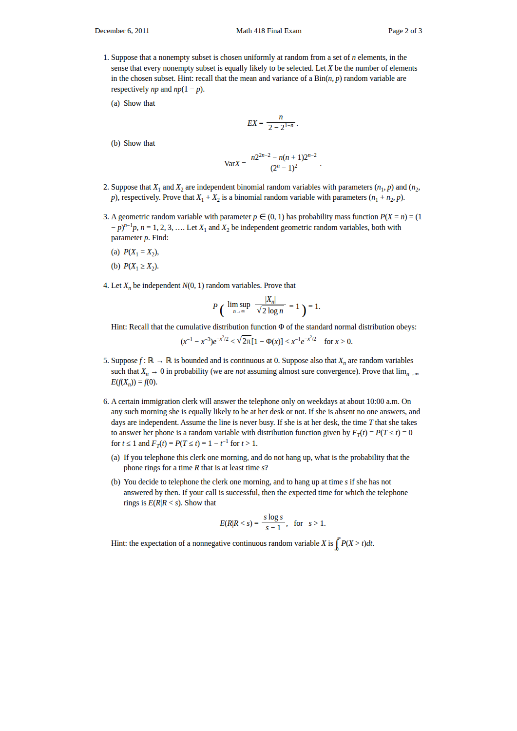December 6, 2011
Math 418 Final Exam
Page 2 of 3
Suppose that a nonempty subset is chosen uniformly at random from a set of n elements, in the sense that every nonempty subset is equally likely to be selected. Let X be the number of elements in the chosen subset. Hint: recall that the mean and variance of a Bin(n, p) random variable are respectively np and np(1 − p).
Show that
EX = n 2 − 21−n.
Show that
VarX = n22n−2 − n(n + 1)2n−2 (2n − 1)2 .
Suppose that X1 and X2 are independent binomial random variables with parameters (n1, p) and (n2, p), respectively. Prove that X1 + X2 is a binomial random variable with parameters (n1 + n2, p).
A geometric random variable with parameter p ∈ (0, 1) has probability mass function P(X = n) = (1 − p)n−1p, n = 1, 2, 3, …. Let X1 and X2 be independent geometric random variables, both with parameter p. Find:
P(X1 = X2),
P(X1 ≥ X2).
Let Xn be independent N(0, 1) random variables. Prove that
P ( lim sup n→∞ |Xn| 2 log n = 1 ) = 1.
Hint: Recall that the cumulative distribution function Φ of the standard normal distribution obeys:
(x−1 − x−3)e−x2/2 < 2π[1 − Φ(x)] < x−1e−x2/2 for x > 0.
Suppose f : ℝ → ℝ is bounded and is continuous at 0. Suppose also that Xn are random variables such that Xn → 0 in probability (we are not assuming almost sure convergence). Prove that limn→∞ E(f(Xn)) = f(0).
A certain immigration clerk will answer the telephone only on weekdays at about 10:00 a.m. On any such morning she is equally likely to be at her desk or not. If she is absent no one answers, and days are independent. Assume the line is never busy. If she is at her desk, the time T that she takes to answer her phone is a random variable with distribution function given by FT(t) = P(T ≤ t) = 0 for t ≤ 1 and FT(t) = P(T ≤ t) = 1 − t−1 for t > 1.
If you telephone this clerk one morning, and do not hang up, what is the probability that the phone rings for a time R that is at least time s?
You decide to telephone the clerk one morning, and to hang up at time s if she has not answered by then. If your call is successful, then the expected time for which the telephone rings is E(R|R < s). Show that
E(R|R < s) = s log s s − 1 , for s > 1.
Hint: the expectation of a nonnegative continuous random variable X is ∫∞0 P(X > t)dt.